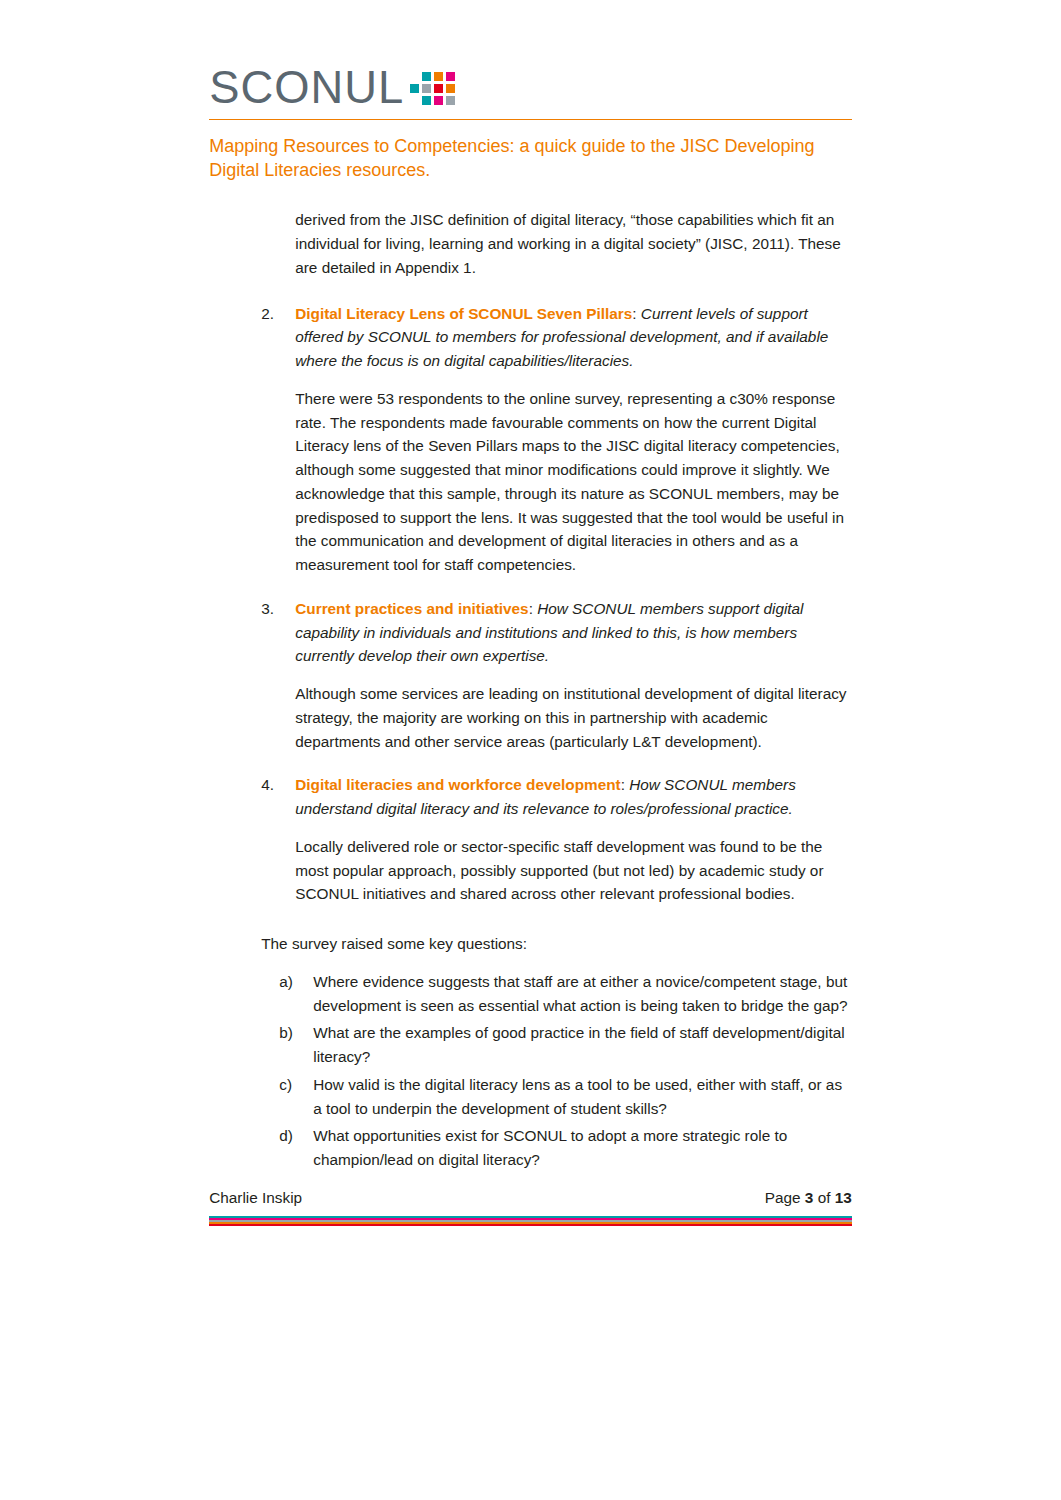SCONUL
Mapping Resources to Competencies: a quick guide to the JISC Developing Digital Literacies resources.
derived from the JISC definition of digital literacy, “those capabilities which fit an individual for living, learning and working in a digital society” (JISC, 2011). These are detailed in Appendix 1.
2.
Digital Literacy Lens of SCONUL Seven Pillars: Current levels of support offered by SCONUL to members for professional development, and if available where the focus is on digital capabilities/literacies.
There were 53 respondents to the online survey, representing a c30% response rate. The respondents made favourable comments on how the current Digital Literacy lens of the Seven Pillars maps to the JISC digital literacy competencies, although some suggested that minor modifications could improve it slightly. We acknowledge that this sample, through its nature as SCONUL members, may be predisposed to support the lens. It was suggested that the tool would be useful in the communication and development of digital literacies in others and as a measurement tool for staff competencies.
3.
Current practices and initiatives: How SCONUL members support digital capability in individuals and institutions and linked to this, is how members currently develop their own expertise.
Although some services are leading on institutional development of digital literacy strategy, the majority are working on this in partnership with academic departments and other service areas (particularly L&T development).
4.
Digital literacies and workforce development: How SCONUL members understand digital literacy and its relevance to roles/professional practice.
Locally delivered role or sector-specific staff development was found to be the most popular approach, possibly supported (but not led) by academic study or SCONUL initiatives and shared across other relevant professional bodies.
The survey raised some key questions:
a) Where evidence suggests that staff are at either a novice/competent stage, but development is seen as essential what action is being taken to bridge the gap?
b) What are the examples of good practice in the field of staff development/digital literacy?
c) How valid is the digital literacy lens as a tool to be used, either with staff, or as a tool to underpin the development of student skills?
d) What opportunities exist for SCONUL to adopt a more strategic role to champion/lead on digital literacy?
Charlie Inskip Page 3 of 13